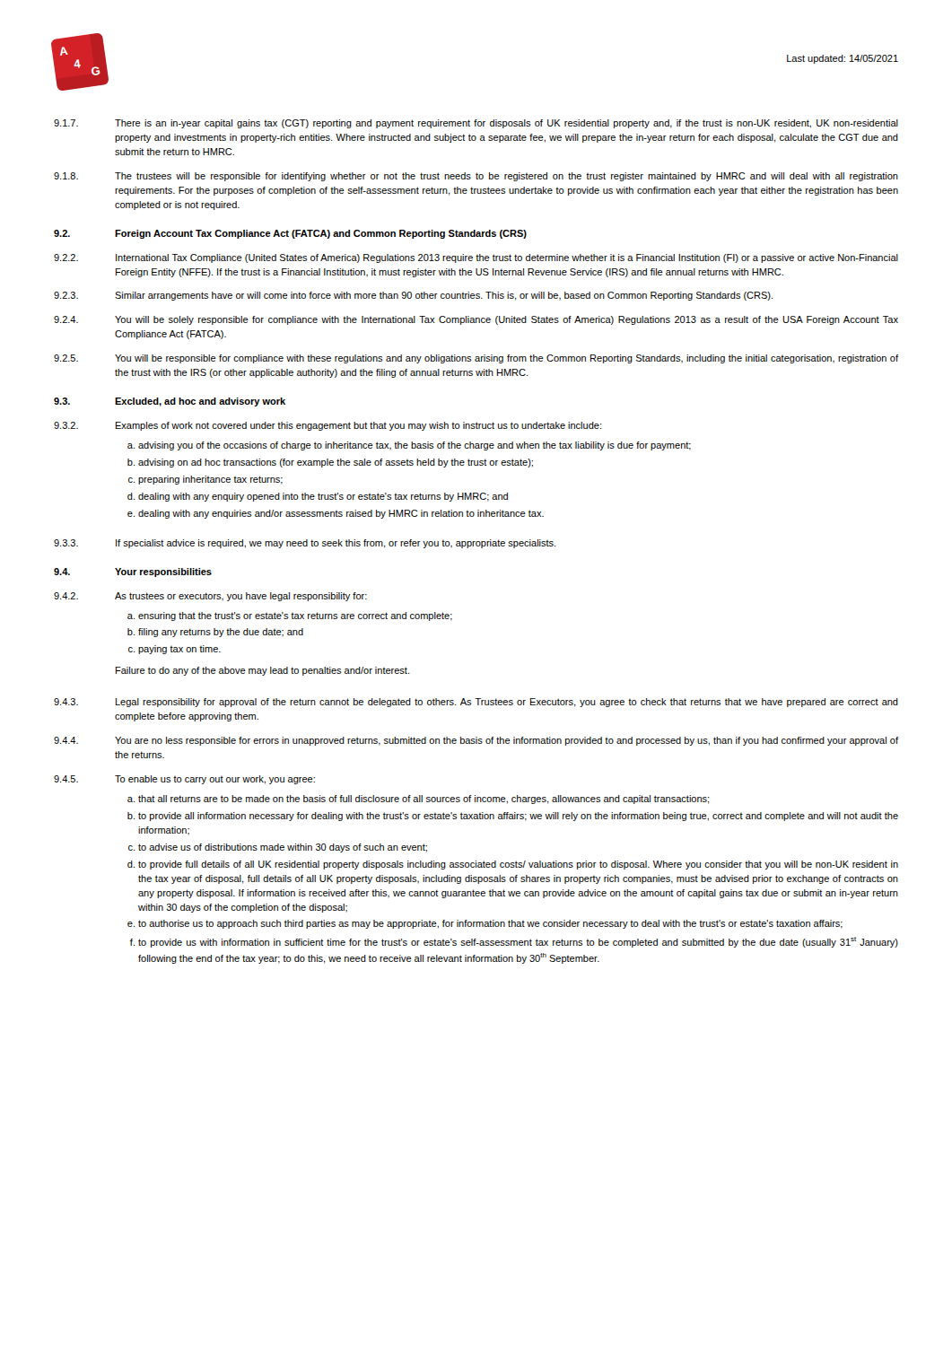A 4 G
Last updated: 14/05/2021
9.1.7.
There is an in-year capital gains tax (CGT) reporting and payment requirement for disposals of UK residential property and, if the trust is non-UK resident, UK non-residential property and investments in property-rich entities. Where instructed and subject to a separate fee, we will prepare the in-year return for each disposal, calculate the CGT due and submit the return to HMRC.
9.1.8.
The trustees will be responsible for identifying whether or not the trust needs to be registered on the trust register maintained by HMRC and will deal with all registration requirements. For the purposes of completion of the self-assessment return, the trustees undertake to provide us with confirmation each year that either the registration has been completed or is not required.
9.2.
Foreign Account Tax Compliance Act (FATCA) and Common Reporting Standards (CRS)
9.2.2.
International Tax Compliance (United States of America) Regulations 2013 require the trust to determine whether it is a Financial Institution (FI) or a passive or active Non-Financial Foreign Entity (NFFE). If the trust is a Financial Institution, it must register with the US Internal Revenue Service (IRS) and file annual returns with HMRC.
9.2.3.
Similar arrangements have or will come into force with more than 90 other countries. This is, or will be, based on Common Reporting Standards (CRS).
9.2.4.
You will be solely responsible for compliance with the International Tax Compliance (United States of America) Regulations 2013 as a result of the USA Foreign Account Tax Compliance Act (FATCA).
9.2.5.
You will be responsible for compliance with these regulations and any obligations arising from the Common Reporting Standards, including the initial categorisation, registration of the trust with the IRS (or other applicable authority) and the filing of annual returns with HMRC.
9.3.
Excluded, ad hoc and advisory work
9.3.2.
Examples of work not covered under this engagement but that you may wish to instruct us to undertake include:
advising you of the occasions of charge to inheritance tax, the basis of the charge and when the tax liability is due for payment;
advising on ad hoc transactions (for example the sale of assets held by the trust or estate);
preparing inheritance tax returns;
dealing with any enquiry opened into the trust's or estate's tax returns by HMRC; and
dealing with any enquiries and/or assessments raised by HMRC in relation to inheritance tax.
9.3.3.
If specialist advice is required, we may need to seek this from, or refer you to, appropriate specialists.
9.4.
Your responsibilities
9.4.2.
As trustees or executors, you have legal responsibility for:
ensuring that the trust's or estate's tax returns are correct and complete;
filing any returns by the due date; and
paying tax on time.
Failure to do any of the above may lead to penalties and/or interest.
9.4.3.
Legal responsibility for approval of the return cannot be delegated to others. As Trustees or Executors, you agree to check that returns that we have prepared are correct and complete before approving them.
9.4.4.
You are no less responsible for errors in unapproved returns, submitted on the basis of the information provided to and processed by us, than if you had confirmed your approval of the returns.
9.4.5.
To enable us to carry out our work, you agree:
that all returns are to be made on the basis of full disclosure of all sources of income, charges, allowances and capital transactions;
to provide all information necessary for dealing with the trust's or estate's taxation affairs; we will rely on the information being true, correct and complete and will not audit the information;
to advise us of distributions made within 30 days of such an event;
to provide full details of all UK residential property disposals including associated costs/ valuations prior to disposal. Where you consider that you will be non-UK resident in the tax year of disposal, full details of all UK property disposals, including disposals of shares in property rich companies, must be advised prior to exchange of contracts on any property disposal. If information is received after this, we cannot guarantee that we can provide advice on the amount of capital gains tax due or submit an in-year return within 30 days of the completion of the disposal;
to authorise us to approach such third parties as may be appropriate, for information that we consider necessary to deal with the trust's or estate's taxation affairs;
to provide us with information in sufficient time for the trust's or estate's self-assessment tax returns to be completed and submitted by the due date (usually 31st January) following the end of the tax year; to do this, we need to receive all relevant information by 30th September.